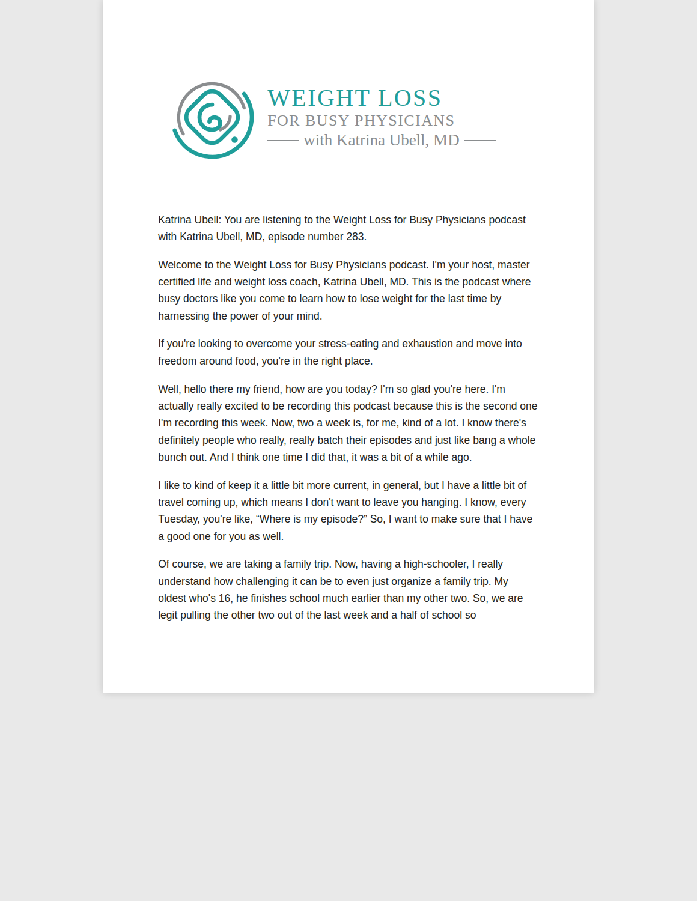WEIGHT LOSS
FOR BUSY PHYSICIANS
with Katrina Ubell, MD
Katrina Ubell: You are listening to the Weight Loss for Busy Physicians podcast with Katrina Ubell, MD, episode number 283.
Welcome to the Weight Loss for Busy Physicians podcast. I'm your host, master certified life and weight loss coach, Katrina Ubell, MD. This is the podcast where busy doctors like you come to learn how to lose weight for the last time by harnessing the power of your mind.
If you're looking to overcome your stress-eating and exhaustion and move into freedom around food, you're in the right place.
Well, hello there my friend, how are you today? I'm so glad you're here. I'm actually really excited to be recording this podcast because this is the second one I'm recording this week. Now, two a week is, for me, kind of a lot. I know there's definitely people who really, really batch their episodes and just like bang a whole bunch out. And I think one time I did that, it was a bit of a while ago.
I like to kind of keep it a little bit more current, in general, but I have a little bit of travel coming up, which means I don't want to leave you hanging. I know, every Tuesday, you're like, “Where is my episode?” So, I want to make sure that I have a good one for you as well.
Of course, we are taking a family trip. Now, having a high-schooler, I really understand how challenging it can be to even just organize a family trip. My oldest who's 16, he finishes school much earlier than my other two. So, we are legit pulling the other two out of the last week and a half of school so